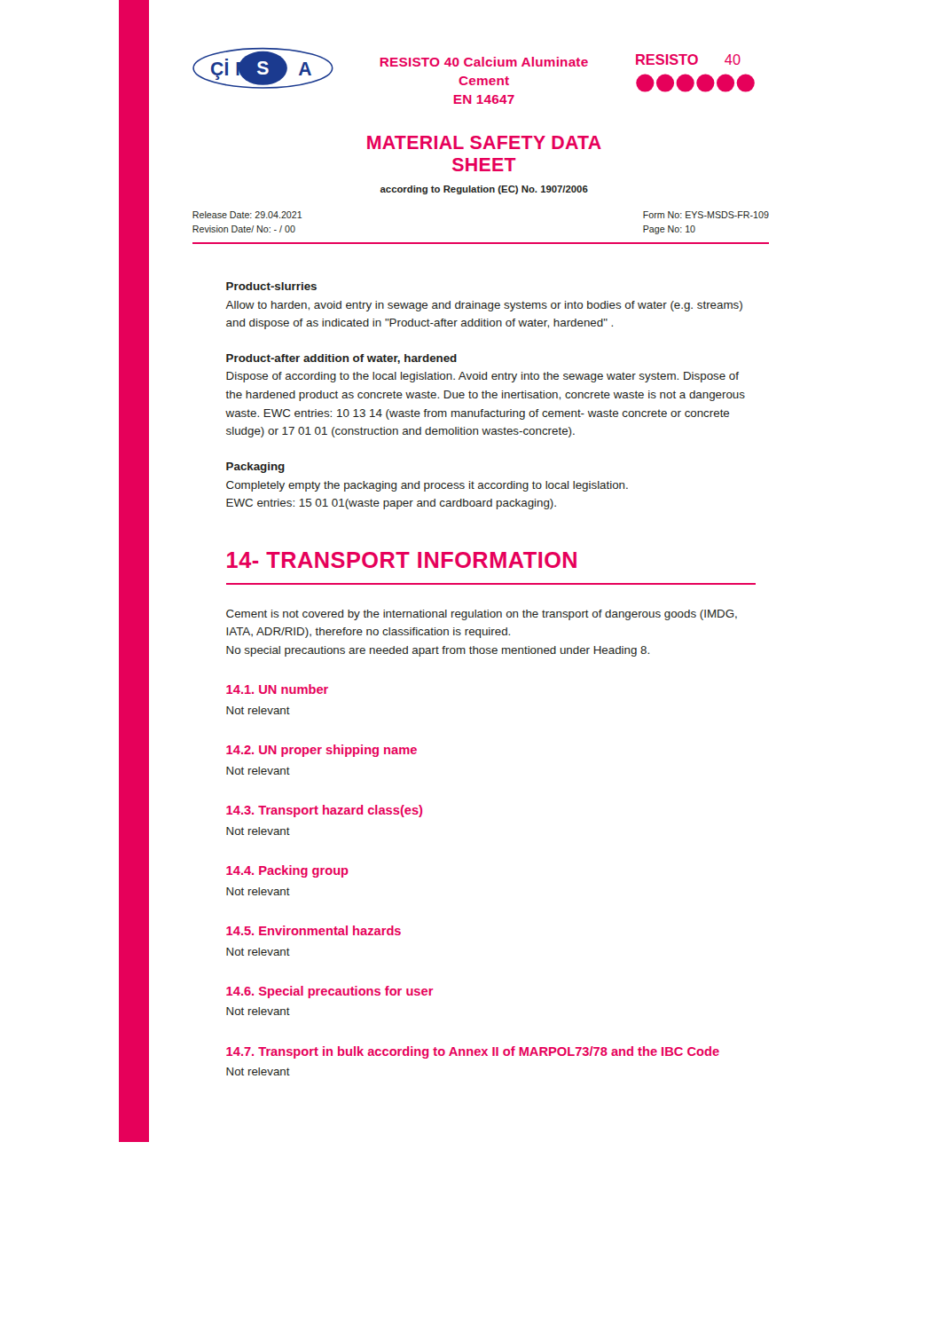S Çİ M A
RESISTO 40 Calcium Aluminate Cement
EN 14647
MATERIAL SAFETY DATA SHEET
according to Regulation (EC) No. 1907/2006
RESISTO 40
Release Date: 29.04.2021 Revision Date/ No: - / 00
Form No: EYS-MSDS-FR-109 Page No: 10
Product-slurries
Allow to harden, avoid entry in sewage and drainage systems or into bodies of water (e.g. streams) and dispose of as indicated in "Product-after addition of water, hardened" .
Product-after addition of water, hardened
Dispose of according to the local legislation. Avoid entry into the sewage water system. Dispose of the hardened product as concrete waste. Due to the inertisation, concrete waste is not a dangerous waste. EWC entries: 10 13 14 (waste from manufacturing of cement- waste concrete or concrete sludge) or 17 01 01 (construction and demolition wastes-concrete).
Packaging
Completely empty the packaging and process it according to local legislation.
EWC entries: 15 01 01(waste paper and cardboard packaging).
14- TRANSPORT INFORMATION
Cement is not covered by the international regulation on the transport of dangerous goods (IMDG, IATA, ADR/RID), therefore no classification is required.
No special precautions are needed apart from those mentioned under Heading 8.
14.1. UN number
Not relevant
14.2. UN proper shipping name
Not relevant
14.3. Transport hazard class(es)
Not relevant
14.4. Packing group
Not relevant
14.5. Environmental hazards
Not relevant
14.6. Special precautions for user
Not relevant
14.7. Transport in bulk according to Annex II of MARPOL73/78 and the IBC Code
Not relevant